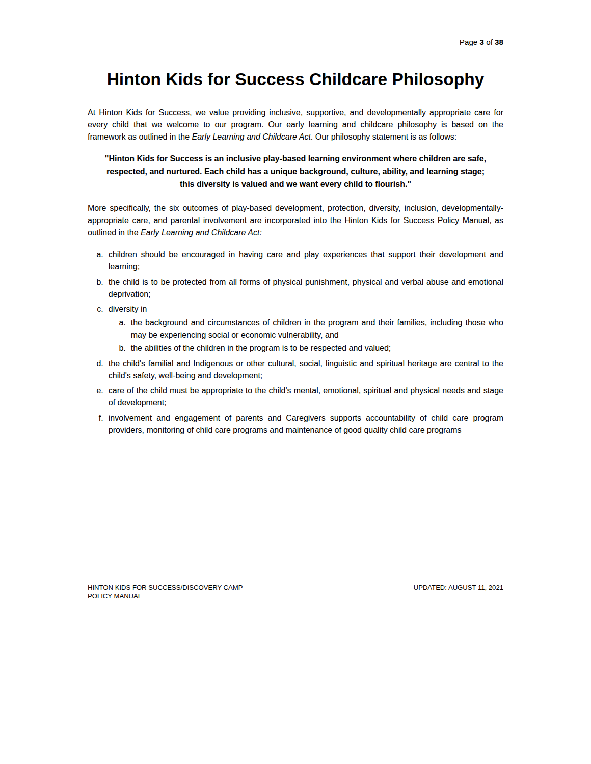Page 3 of 38
Hinton Kids for Success Childcare Philosophy
At Hinton Kids for Success, we value providing inclusive, supportive, and developmentally appropriate care for every child that we welcome to our program. Our early learning and childcare philosophy is based on the framework as outlined in the Early Learning and Childcare Act. Our philosophy statement is as follows:
"Hinton Kids for Success is an inclusive play-based learning environment where children are safe, respected, and nurtured. Each child has a unique background, culture, ability, and learning stage; this diversity is valued and we want every child to flourish."
More specifically, the six outcomes of play-based development, protection, diversity, inclusion, developmentally-appropriate care, and parental involvement are incorporated into the Hinton Kids for Success Policy Manual, as outlined in the Early Learning and Childcare Act:
children should be encouraged in having care and play experiences that support their development and learning;
the child is to be protected from all forms of physical punishment, physical and verbal abuse and emotional deprivation;
diversity in
the background and circumstances of children in the program and their families, including those who may be experiencing social or economic vulnerability, and
the abilities of the children in the program is to be respected and valued;
the child's familial and Indigenous or other cultural, social, linguistic and spiritual heritage are central to the child's safety, well-being and development;
care of the child must be appropriate to the child's mental, emotional, spiritual and physical needs and stage of development;
involvement and engagement of parents and Caregivers supports accountability of child care program providers, monitoring of child care programs and maintenance of good quality child care programs
Hinton Kids for Success/Discovery Camp
Policy Manual
Updated: August 11, 2021